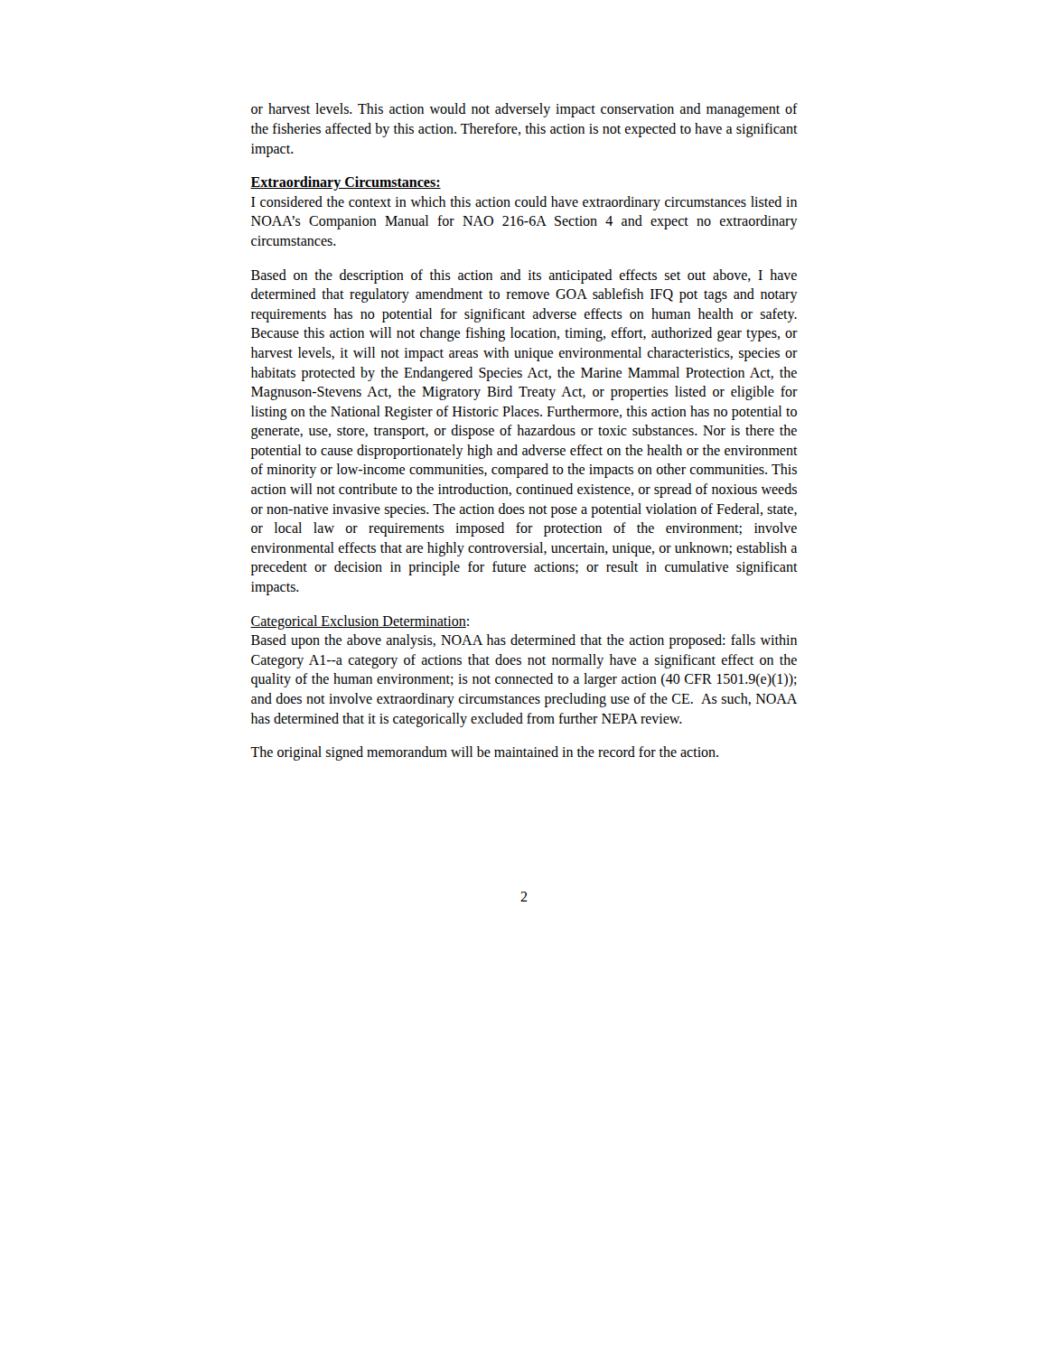or harvest levels. This action would not adversely impact conservation and management of the fisheries affected by this action. Therefore, this action is not expected to have a significant impact.
Extraordinary Circumstances:
I considered the context in which this action could have extraordinary circumstances listed in NOAA’s Companion Manual for NAO 216-6A Section 4 and expect no extraordinary circumstances.
Based on the description of this action and its anticipated effects set out above, I have determined that regulatory amendment to remove GOA sablefish IFQ pot tags and notary requirements has no potential for significant adverse effects on human health or safety. Because this action will not change fishing location, timing, effort, authorized gear types, or harvest levels, it will not impact areas with unique environmental characteristics, species or habitats protected by the Endangered Species Act, the Marine Mammal Protection Act, the Magnuson-Stevens Act, the Migratory Bird Treaty Act, or properties listed or eligible for listing on the National Register of Historic Places. Furthermore, this action has no potential to generate, use, store, transport, or dispose of hazardous or toxic substances. Nor is there the potential to cause disproportionately high and adverse effect on the health or the environment of minority or low-income communities, compared to the impacts on other communities. This action will not contribute to the introduction, continued existence, or spread of noxious weeds or non-native invasive species. The action does not pose a potential violation of Federal, state, or local law or requirements imposed for protection of the environment; involve environmental effects that are highly controversial, uncertain, unique, or unknown; establish a precedent or decision in principle for future actions; or result in cumulative significant impacts.
Categorical Exclusion Determination:
Based upon the above analysis, NOAA has determined that the action proposed: falls within Category A1--a category of actions that does not normally have a significant effect on the quality of the human environment; is not connected to a larger action (40 CFR 1501.9(e)(1)); and does not involve extraordinary circumstances precluding use of the CE. As such, NOAA has determined that it is categorically excluded from further NEPA review.
The original signed memorandum will be maintained in the record for the action.
2